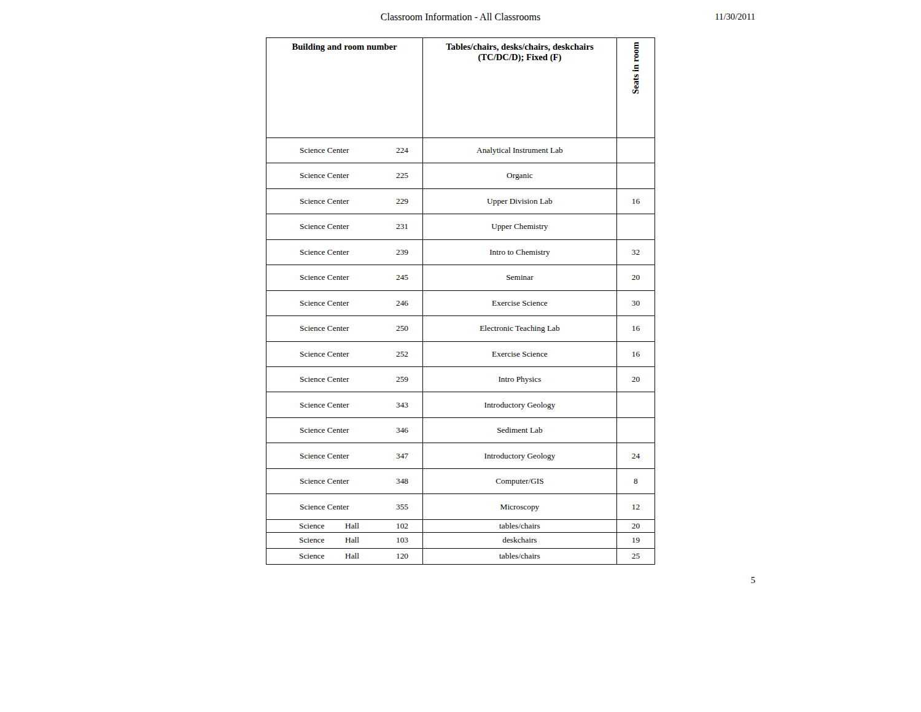Classroom Information - All Classrooms 11/30/2011
| Building and room number | Tables/chairs, desks/chairs, deskchairs (TC/DC/D); Fixed (F) | Seats in room |
| --- | --- | --- |
| Science Center | 224 | Analytical Instrument Lab | |
| Science Center | 225 | Organic | |
| Science Center | 229 | Upper Division Lab | 16 |
| Science Center | 231 | Upper Chemistry | |
| Science Center | 239 | Intro to Chemistry | 32 |
| Science Center | 245 | Seminar | 20 |
| Science Center | 246 | Exercise Science | 30 |
| Science Center | 250 | Electronic Teaching Lab | 16 |
| Science Center | 252 | Exercise Science | 16 |
| Science Center | 259 | Intro Physics | 20 |
| Science Center | 343 | Introductory Geology | |
| Science Center | 346 | Sediment Lab | |
| Science Center | 347 | Introductory Geology | 24 |
| Science Center | 348 | Computer/GIS | 8 |
| Science Center | 355 | Microscopy | 12 |
| Science Hall | 102 | tables/chairs | 20 |
| Science Hall | 103 | deskchairs | 19 |
| Science Hall | 120 | tables/chairs | 25 |
5